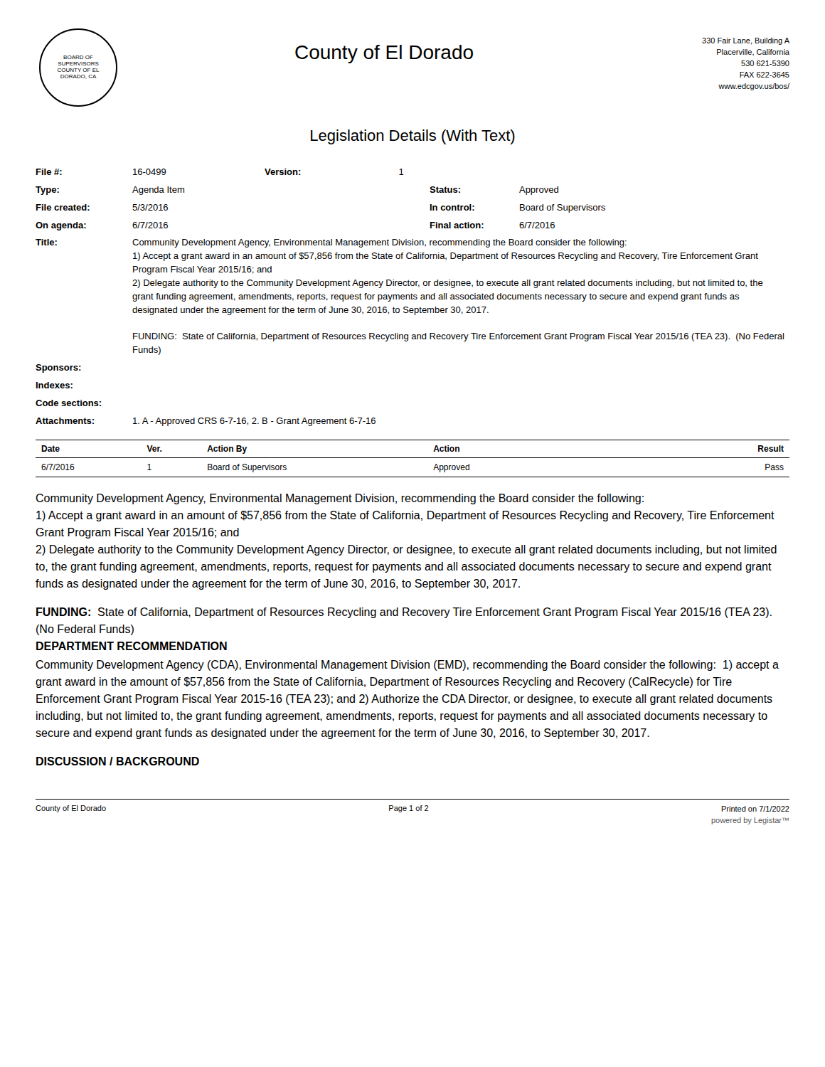BOARD OF SUPERVISORS
COUNTY OF EL DORADO, CA
County of El Dorado
330 Fair Lane, Building A
Placerville, California
530 621-5390
FAX 622-3645
www.edcgov.us/bos/
Legislation Details (With Text)
| File #: | 16-0499 | Version: | 1 | | |
| Type: | Agenda Item | | Status: | Approved |
| File created: | 5/3/2016 | | In control: | Board of Supervisors |
| On agenda: | 6/7/2016 | | Final action: | 6/7/2016 |
| Title: | Community Development Agency, Environmental Management Division, recommending the Board consider the following: 1) Accept a grant award in an amount of $57,856 from the State of California, Department of Resources Recycling and Recovery, Tire Enforcement Grant Program Fiscal Year 2015/16; and 2) Delegate authority to the Community Development Agency Director, or designee, to execute all grant related documents including, but not limited to, the grant funding agreement, amendments, reports, request for payments and all associated documents necessary to secure and expend grant funds as designated under the agreement for the term of June 30, 2016, to September 30, 2017. FUNDING: State of California, Department of Resources Recycling and Recovery Tire Enforcement Grant Program Fiscal Year 2015/16 (TEA 23). (No Federal Funds) |
| Sponsors: | |
| Indexes: | |
| Code sections: | |
| Attachments: | 1. A - Approved CRS 6-7-16, 2. B - Grant Agreement 6-7-16 |
| Date | Ver. | Action By | Action | Result |
| --- | --- | --- | --- | --- |
| 6/7/2016 | 1 | Board of Supervisors | Approved | Pass |
Community Development Agency, Environmental Management Division, recommending the Board consider the following:
1) Accept a grant award in an amount of $57,856 from the State of California, Department of Resources Recycling and Recovery, Tire Enforcement Grant Program Fiscal Year 2015/16; and
2) Delegate authority to the Community Development Agency Director, or designee, to execute all grant related documents including, but not limited to, the grant funding agreement, amendments, reports, request for payments and all associated documents necessary to secure and expend grant funds as designated under the agreement for the term of June 30, 2016, to September 30, 2017.
FUNDING: State of California, Department of Resources Recycling and Recovery Tire Enforcement Grant Program Fiscal Year 2015/16 (TEA 23). (No Federal Funds)
DEPARTMENT RECOMMENDATION
Community Development Agency (CDA), Environmental Management Division (EMD), recommending the Board consider the following: 1) accept a grant award in the amount of $57,856 from the State of California, Department of Resources Recycling and Recovery (CalRecycle) for Tire Enforcement Grant Program Fiscal Year 2015-16 (TEA 23); and 2) Authorize the CDA Director, or designee, to execute all grant related documents including, but not limited to, the grant funding agreement, amendments, reports, request for payments and all associated documents necessary to secure and expend grant funds as designated under the agreement for the term of June 30, 2016, to September 30, 2017.
DISCUSSION / BACKGROUND
County of El Dorado
Page 1 of 2
Printed on 7/1/2022
powered by Legistar™